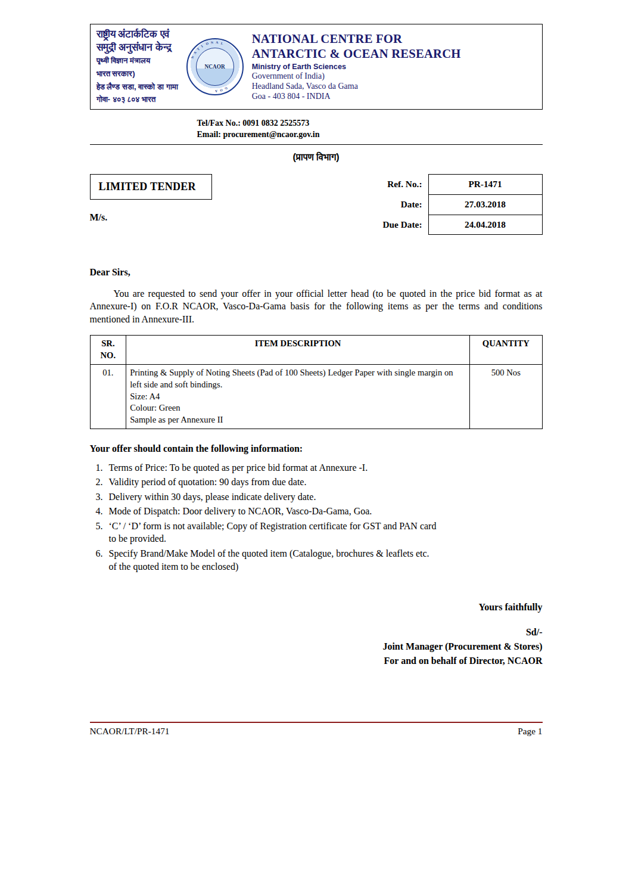राष्ट्रीय अंटार्कटिक एवं
समुद्री अनुसंधान केन्द्र
पृथ्वी विज्ञान मंत्रालय
भारत सरकार)
हेड लैण्ड सडा, वास्को डा गामा
गोवा- ४०३ ८०४ भारत
N A T I O N A L G O A
NCAOR
NATIONAL CENTRE FOR
ANTARCTIC & OCEAN RESEARCH
Ministry of Earth Sciences
Government of India)
Headland Sada, Vasco da Gama
Goa - 403 804 - INDIA
Tel/Fax No.: 0091 0832 2525573
Email: procurement@ncaor.gov.in
(प्रापण विभाग)
LIMITED TENDER
| Ref. No.: | PR-1471 |
| Date: | 27.03.2018 |
| Due Date: | 24.04.2018 |
M/s.
Dear Sirs,
You are requested to send your offer in your official letter head (to be quoted in the price bid format as at Annexure-I) on F.O.R NCAOR, Vasco-Da-Gama basis for the following items as per the terms and conditions mentioned in Annexure-III.
| SR. NO. | ITEM DESCRIPTION | QUANTITY |
| --- | --- | --- |
| 01. | Printing & Supply of Noting Sheets (Pad of 100 Sheets) Ledger Paper with single margin on left side and soft bindings. Size: A4 Colour: Green Sample as per Annexure II | 500 Nos |
Your offer should contain the following information:
Terms of Price: To be quoted as per price bid format at Annexure -I.
Validity period of quotation: 90 days from due date.
Delivery within 30 days, please indicate delivery date.
Mode of Dispatch: Door delivery to NCAOR, Vasco-Da-Gama, Goa.
‘C’ / ‘D’ form is not available; Copy of Registration certificate for GST and PAN card to be provided.
Specify Brand/Make Model of the quoted item (Catalogue, brochures & leaflets etc. of the quoted item to be enclosed)
Yours faithfully
Sd/-
Joint Manager (Procurement & Stores)
For and on behalf of Director, NCAOR
NCAOR/LT/PR-1471
Page 1